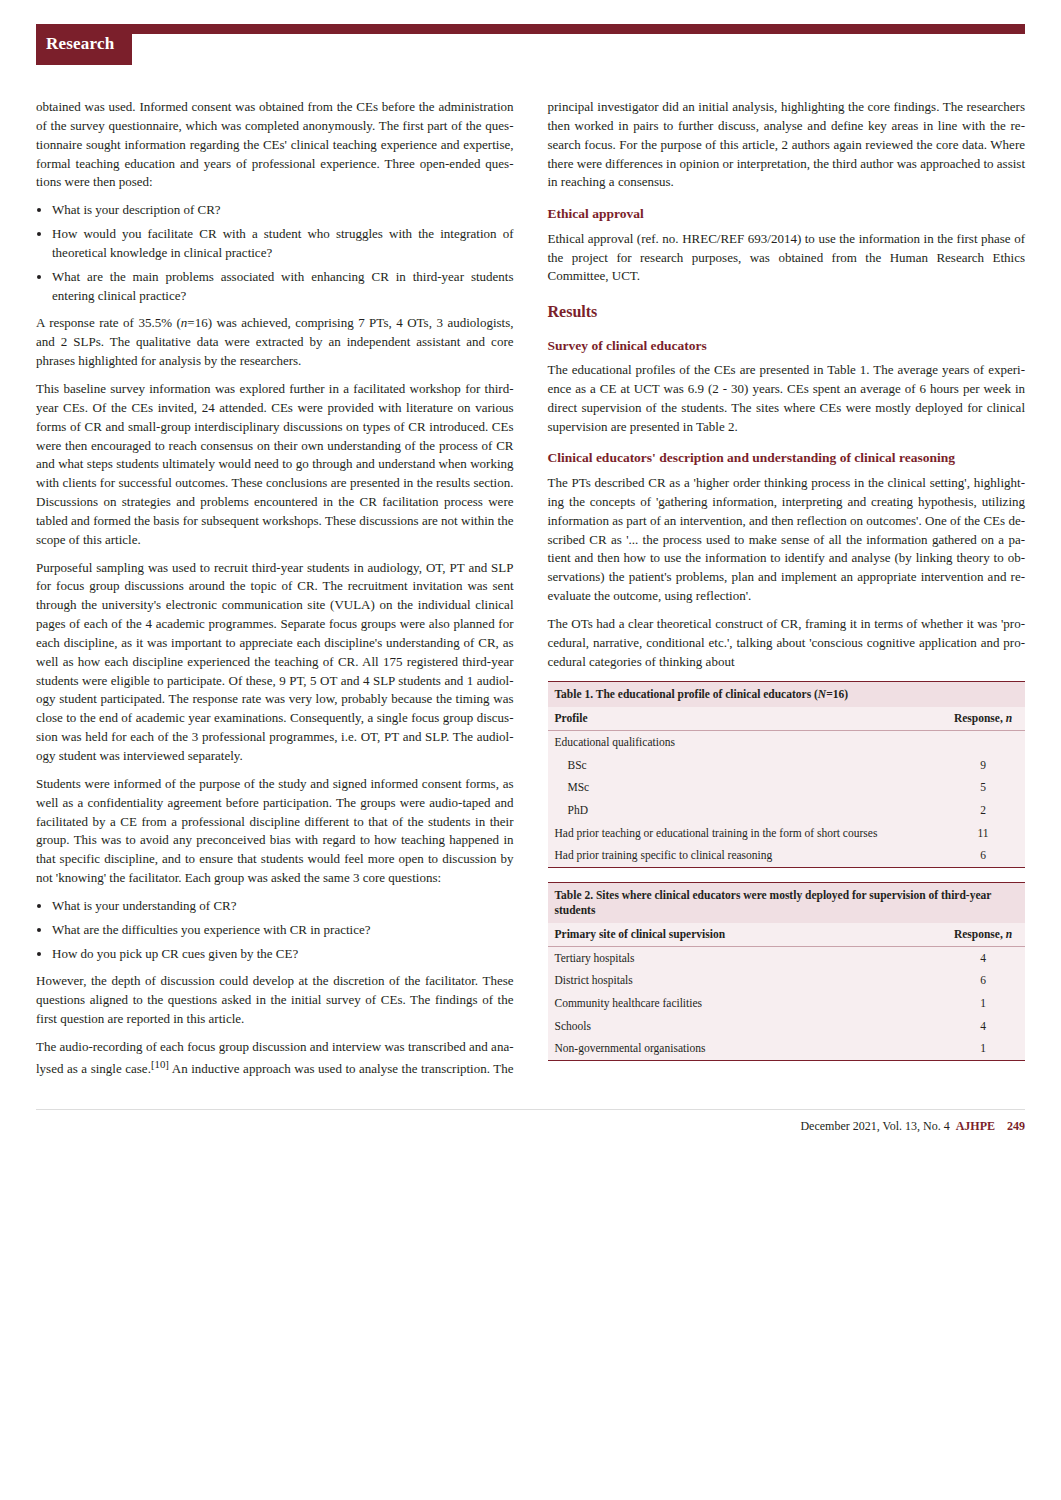Research
obtained was used. Informed consent was obtained from the CEs before the administration of the survey questionnaire, which was completed anonymously. The first part of the questionnaire sought information regarding the CEs' clinical teaching experience and expertise, formal teaching education and years of professional experience. Three open-ended questions were then posed:
What is your description of CR?
How would you facilitate CR with a student who struggles with the integration of theoretical knowledge in clinical practice?
What are the main problems associated with enhancing CR in third-year students entering clinical practice?
A response rate of 35.5% (n=16) was achieved, comprising 7 PTs, 4 OTs, 3 audiologists, and 2 SLPs. The qualitative data were extracted by an independent assistant and core phrases highlighted for analysis by the researchers.
This baseline survey information was explored further in a facilitated workshop for third-year CEs. Of the CEs invited, 24 attended. CEs were provided with literature on various forms of CR and small-group interdisciplinary discussions on types of CR introduced. CEs were then encouraged to reach consensus on their own understanding of the process of CR and what steps students ultimately would need to go through and understand when working with clients for successful outcomes. These conclusions are presented in the results section. Discussions on strategies and problems encountered in the CR facilitation process were tabled and formed the basis for subsequent workshops. These discussions are not within the scope of this article.
Purposeful sampling was used to recruit third-year students in audiology, OT, PT and SLP for focus group discussions around the topic of CR. The recruitment invitation was sent through the university's electronic communication site (VULA) on the individual clinical pages of each of the 4 academic programmes. Separate focus groups were also planned for each discipline, as it was important to appreciate each discipline's understanding of CR, as well as how each discipline experienced the teaching of CR. All 175 registered third-year students were eligible to participate. Of these, 9 PT, 5 OT and 4 SLP students and 1 audiology student participated. The response rate was very low, probably because the timing was close to the end of academic year examinations. Consequently, a single focus group discussion was held for each of the 3 professional programmes, i.e. OT, PT and SLP. The audiology student was interviewed separately.
Students were informed of the purpose of the study and signed informed consent forms, as well as a confidentiality agreement before participation. The groups were audio-taped and facilitated by a CE from a professional discipline different to that of the students in their group. This was to avoid any preconceived bias with regard to how teaching happened in that specific discipline, and to ensure that students would feel more open to discussion by not 'knowing' the facilitator. Each group was asked the same 3 core questions:
What is your understanding of CR?
What are the difficulties you experience with CR in practice?
How do you pick up CR cues given by the CE?
However, the depth of discussion could develop at the discretion of the facilitator. These questions aligned to the questions asked in the initial survey of CEs. The findings of the first question are reported in this article.
The audio-recording of each focus group discussion and interview was transcribed and analysed as a single case.[10] An inductive approach was used to analyse the transcription. The principal investigator did an initial analysis, highlighting the core findings. The researchers then worked in pairs to further discuss, analyse and define key areas in line with the research focus. For the purpose of this article, 2 authors again reviewed the core data. Where there were differences in opinion or interpretation, the third author was approached to assist in reaching a consensus.
Ethical approval
Ethical approval (ref. no. HREC/REF 693/2014) to use the information in the first phase of the project for research purposes, was obtained from the Human Research Ethics Committee, UCT.
Results
Survey of clinical educators
The educational profiles of the CEs are presented in Table 1. The average years of experience as a CE at UCT was 6.9 (2 - 30) years. CEs spent an average of 6 hours per week in direct supervision of the students. The sites where CEs were mostly deployed for clinical supervision are presented in Table 2.
Clinical educators' description and understanding of clinical reasoning
The PTs described CR as a 'higher order thinking process in the clinical setting', highlighting the concepts of 'gathering information, interpreting and creating hypothesis, utilizing information as part of an intervention, and then reflection on outcomes'. One of the CEs described CR as '... the process used to make sense of all the information gathered on a patient and then how to use the information to identify and analyse (by linking theory to observations) the patient's problems, plan and implement an appropriate intervention and re-evaluate the outcome, using reflection'.
The OTs had a clear theoretical construct of CR, framing it in terms of whether it was 'procedural, narrative, conditional etc.', talking about 'conscious cognitive application and procedural categories of thinking about
Table 1. The educational profile of clinical educators (N=16)
| Profile | Response, n |
| Educational qualifications | |
| BSc | 9 |
| MSc | 5 |
| PhD | 2 |
| Had prior teaching or educational training in the form of short courses | 11 |
| Had prior training specific to clinical reasoning | 6 |
Table 2. Sites where clinical educators were mostly deployed for supervision of third-year students
| Primary site of clinical supervision | Response, n |
| Tertiary hospitals | 4 |
| District hospitals | 6 |
| Community healthcare facilities | 1 |
| Schools | 4 |
| Non-governmental organisations | 1 |
December 2021, Vol. 13, No. 4 AJHPE 249